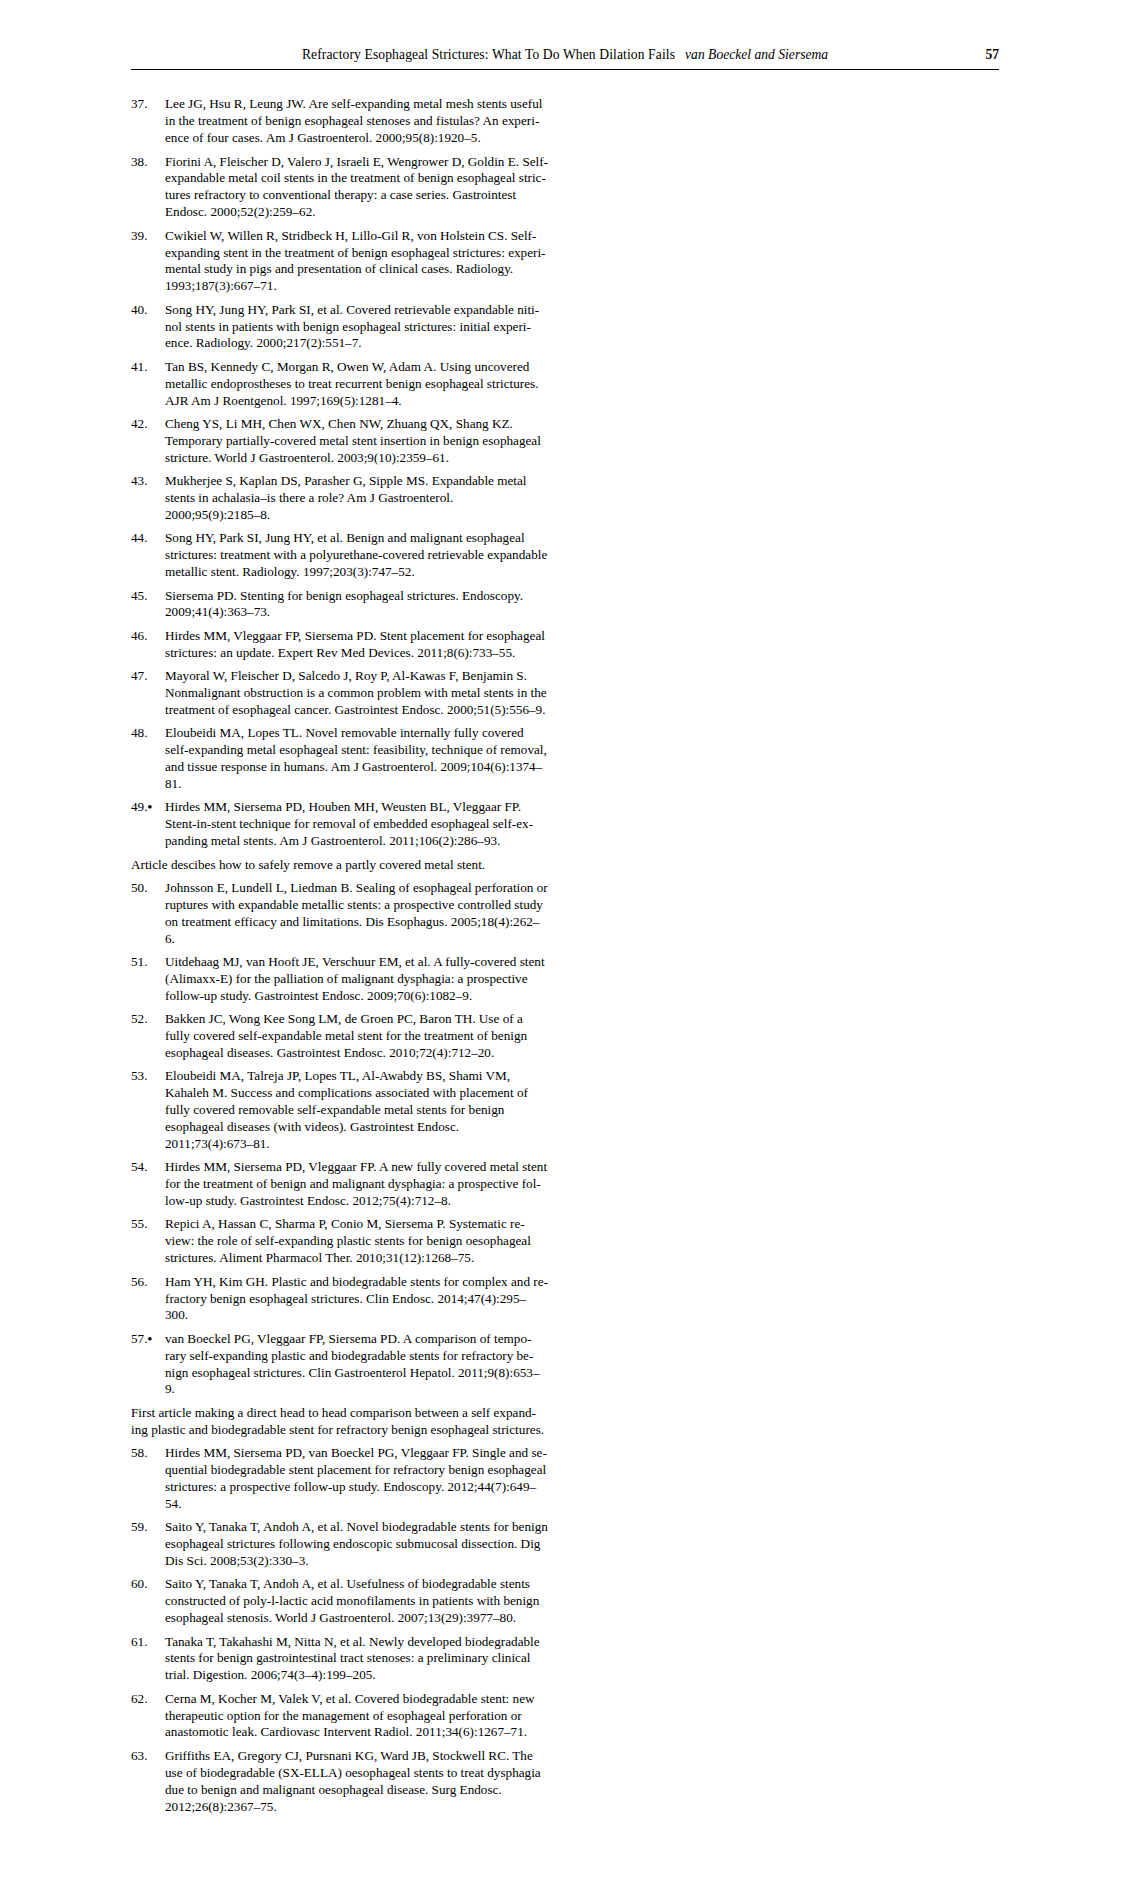Refractory Esophageal Strictures: What To Do When Dilation Fails van Boeckel and Siersema 57
37. Lee JG, Hsu R, Leung JW. Are self-expanding metal mesh stents useful in the treatment of benign esophageal stenoses and fistulas? An experience of four cases. Am J Gastroenterol. 2000;95(8):1920–5.
38. Fiorini A, Fleischer D, Valero J, Israeli E, Wengrower D, Goldin E. Self-expandable metal coil stents in the treatment of benign esophageal strictures refractory to conventional therapy: a case series. Gastrointest Endosc. 2000;52(2):259–62.
39. Cwikiel W, Willen R, Stridbeck H, Lillo-Gil R, von Holstein CS. Self-expanding stent in the treatment of benign esophageal strictures: experimental study in pigs and presentation of clinical cases. Radiology. 1993;187(3):667–71.
40. Song HY, Jung HY, Park SI, et al. Covered retrievable expandable nitinol stents in patients with benign esophageal strictures: initial experience. Radiology. 2000;217(2):551–7.
41. Tan BS, Kennedy C, Morgan R, Owen W, Adam A. Using uncovered metallic endoprostheses to treat recurrent benign esophageal strictures. AJR Am J Roentgenol. 1997;169(5):1281–4.
42. Cheng YS, Li MH, Chen WX, Chen NW, Zhuang QX, Shang KZ. Temporary partially-covered metal stent insertion in benign esophageal stricture. World J Gastroenterol. 2003;9(10):2359–61.
43. Mukherjee S, Kaplan DS, Parasher G, Sipple MS. Expandable metal stents in achalasia–is there a role? Am J Gastroenterol. 2000;95(9):2185–8.
44. Song HY, Park SI, Jung HY, et al. Benign and malignant esophageal strictures: treatment with a polyurethane-covered retrievable expandable metallic stent. Radiology. 1997;203(3):747–52.
45. Siersema PD. Stenting for benign esophageal strictures. Endoscopy. 2009;41(4):363–73.
46. Hirdes MM, Vleggaar FP, Siersema PD. Stent placement for esophageal strictures: an update. Expert Rev Med Devices. 2011;8(6):733–55.
47. Mayoral W, Fleischer D, Salcedo J, Roy P, Al-Kawas F, Benjamin S. Nonmalignant obstruction is a common problem with metal stents in the treatment of esophageal cancer. Gastrointest Endosc. 2000;51(5):556–9.
48. Eloubeidi MA, Lopes TL. Novel removable internally fully covered self-expanding metal esophageal stent: feasibility, technique of removal, and tissue response in humans. Am J Gastroenterol. 2009;104(6):1374–81.
49.•Hirdes MM, Siersema PD, Houben MH, Weusten BL, Vleggaar FP. Stent-in-stent technique for removal of embedded esophageal self-expanding metal stents. Am J Gastroenterol. 2011;106(2):286–93.
Article descibes how to safely remove a partly covered metal stent.
50. Johnsson E, Lundell L, Liedman B. Sealing of esophageal perforation or ruptures with expandable metallic stents: a prospective controlled study on treatment efficacy and limitations. Dis Esophagus. 2005;18(4):262–6.
51. Uitdehaag MJ, van Hooft JE, Verschuur EM, et al. A fully-covered stent (Alimaxx-E) for the palliation of malignant dysphagia: a prospective follow-up study. Gastrointest Endosc. 2009;70(6):1082–9.
52. Bakken JC, Wong Kee Song LM, de Groen PC, Baron TH. Use of a fully covered self-expandable metal stent for the treatment of benign esophageal diseases. Gastrointest Endosc. 2010;72(4):712–20.
53. Eloubeidi MA, Talreja JP, Lopes TL, Al-Awabdy BS, Shami VM, Kahaleh M. Success and complications associated with placement of fully covered removable self-expandable metal stents for benign esophageal diseases (with videos). Gastrointest Endosc. 2011;73(4):673–81.
54. Hirdes MM, Siersema PD, Vleggaar FP. A new fully covered metal stent for the treatment of benign and malignant dysphagia: a prospective follow-up study. Gastrointest Endosc. 2012;75(4):712–8.
55. Repici A, Hassan C, Sharma P, Conio M, Siersema P. Systematic review: the role of self-expanding plastic stents for benign oesophageal strictures. Aliment Pharmacol Ther. 2010;31(12):1268–75.
56. Ham YH, Kim GH. Plastic and biodegradable stents for complex and refractory benign esophageal strictures. Clin Endosc. 2014;47(4):295–300.
57.•van Boeckel PG, Vleggaar FP, Siersema PD. A comparison of temporary self-expanding plastic and biodegradable stents for refractory benign esophageal strictures. Clin Gastroenterol Hepatol. 2011;9(8):653–9.
First article making a direct head to head comparison between a self expanding plastic and biodegradable stent for refractory benign esophageal strictures.
58. Hirdes MM, Siersema PD, van Boeckel PG, Vleggaar FP. Single and sequential biodegradable stent placement for refractory benign esophageal strictures: a prospective follow-up study. Endoscopy. 2012;44(7):649–54.
59. Saito Y, Tanaka T, Andoh A, et al. Novel biodegradable stents for benign esophageal strictures following endoscopic submucosal dissection. Dig Dis Sci. 2008;53(2):330–3.
60. Saito Y, Tanaka T, Andoh A, et al. Usefulness of biodegradable stents constructed of poly-l-lactic acid monofilaments in patients with benign esophageal stenosis. World J Gastroenterol. 2007;13(29):3977–80.
61. Tanaka T, Takahashi M, Nitta N, et al. Newly developed biodegradable stents for benign gastrointestinal tract stenoses: a preliminary clinical trial. Digestion. 2006;74(3–4):199–205.
62. Cerna M, Kocher M, Valek V, et al. Covered biodegradable stent: new therapeutic option for the management of esophageal perforation or anastomotic leak. Cardiovasc Intervent Radiol. 2011;34(6):1267–71.
63. Griffiths EA, Gregory CJ, Pursnani KG, Ward JB, Stockwell RC. The use of biodegradable (SX-ELLA) oesophageal stents to treat dysphagia due to benign and malignant oesophageal disease. Surg Endosc. 2012;26(8):2367–75.